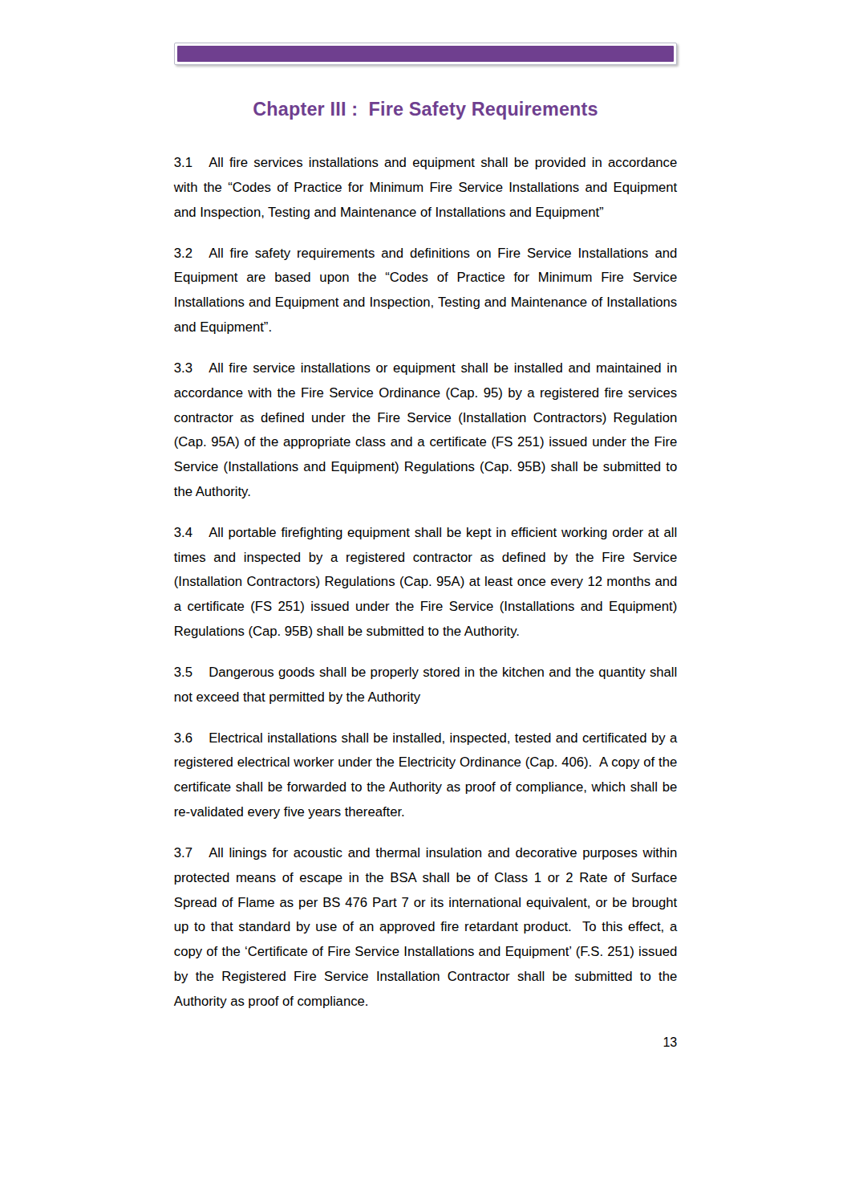Chapter III : Fire Safety Requirements
3.1 All fire services installations and equipment shall be provided in accordance with the “Codes of Practice for Minimum Fire Service Installations and Equipment and Inspection, Testing and Maintenance of Installations and Equipment”
3.2 All fire safety requirements and definitions on Fire Service Installations and Equipment are based upon the “Codes of Practice for Minimum Fire Service Installations and Equipment and Inspection, Testing and Maintenance of Installations and Equipment”.
3.3 All fire service installations or equipment shall be installed and maintained in accordance with the Fire Service Ordinance (Cap. 95) by a registered fire services contractor as defined under the Fire Service (Installation Contractors) Regulation (Cap. 95A) of the appropriate class and a certificate (FS 251) issued under the Fire Service (Installations and Equipment) Regulations (Cap. 95B) shall be submitted to the Authority.
3.4 All portable firefighting equipment shall be kept in efficient working order at all times and inspected by a registered contractor as defined by the Fire Service (Installation Contractors) Regulations (Cap. 95A) at least once every 12 months and a certificate (FS 251) issued under the Fire Service (Installations and Equipment) Regulations (Cap. 95B) shall be submitted to the Authority.
3.5 Dangerous goods shall be properly stored in the kitchen and the quantity shall not exceed that permitted by the Authority
3.6 Electrical installations shall be installed, inspected, tested and certificated by a registered electrical worker under the Electricity Ordinance (Cap. 406). A copy of the certificate shall be forwarded to the Authority as proof of compliance, which shall be re-validated every five years thereafter.
3.7 All linings for acoustic and thermal insulation and decorative purposes within protected means of escape in the BSA shall be of Class 1 or 2 Rate of Surface Spread of Flame as per BS 476 Part 7 or its international equivalent, or be brought up to that standard by use of an approved fire retardant product. To this effect, a copy of the ‘Certificate of Fire Service Installations and Equipment’ (F.S. 251) issued by the Registered Fire Service Installation Contractor shall be submitted to the Authority as proof of compliance.
13